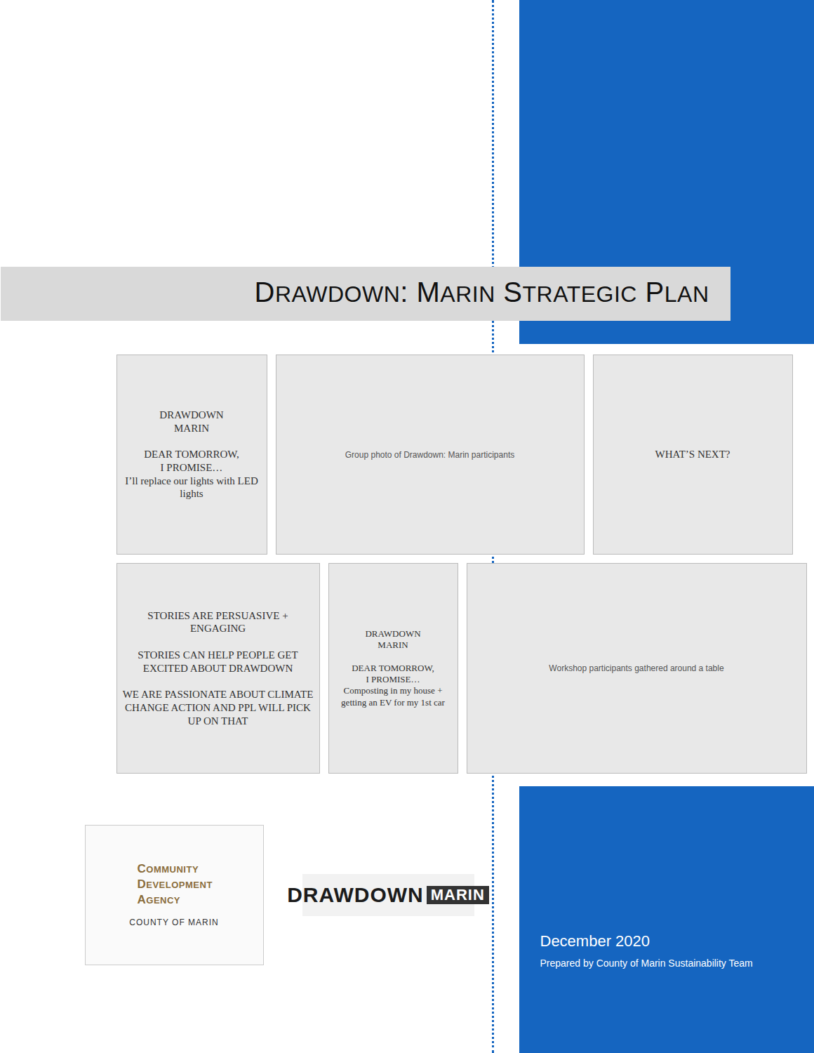DRAWDOWN: MARIN STRATEGIC PLAN
DRAWDOWN
MARIN
DEAR TOMORROW,
I PROMISE…
I’ll replace our lights with LED lights
Group photo of Drawdown: Marin participants
WHAT’S NEXT?
STORIES ARE PERSUASIVE + ENGAGING
STORIES CAN HELP PEOPLE GET EXCITED ABOUT DRAWDOWN
WE ARE PASSIONATE ABOUT CLIMATE CHANGE ACTION AND PPL WILL PICK UP ON THAT
DRAWDOWN
MARIN
DEAR TOMORROW,
I PROMISE…
Composting in my house + getting an EV for my 1st car
Workshop participants gathered around a table
COMMUNITY
DEVELOPMENT
AGENCY
COUNTY OF MARIN
DRAWDOWNMARIN
December 2020
Prepared by County of Marin Sustainability Team